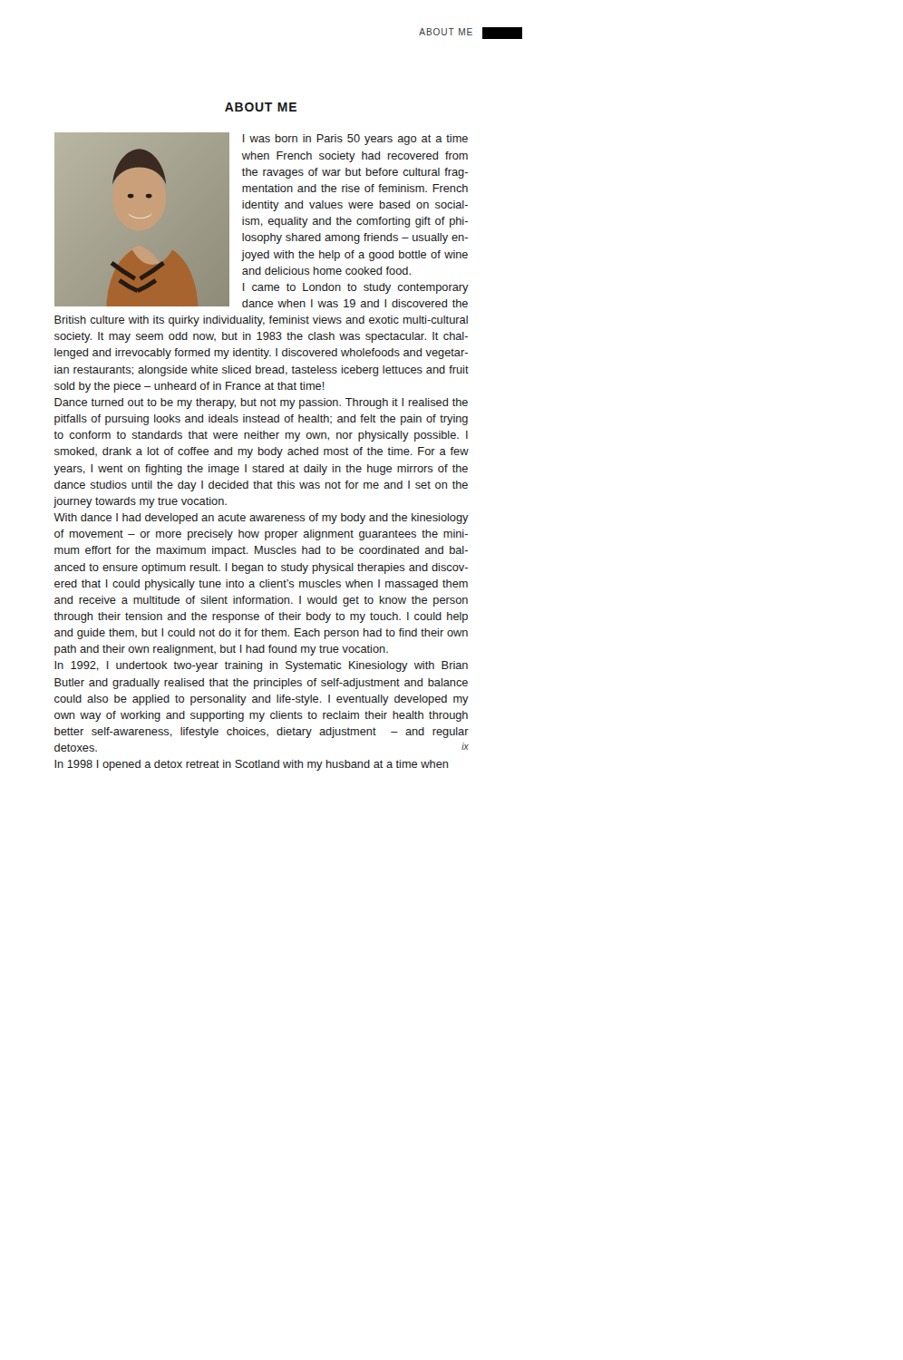About me
About Me
I was born in Paris 50 years ago at a time when French society had recovered from the ravages of war but before cultural fragmentation and the rise of feminism. French identity and values were based on socialism, equality and the comforting gift of philosophy shared among friends – usually enjoyed with the help of a good bottle of wine and delicious home cooked food.
I came to London to study contemporary dance when I was 19 and I discovered the British culture with its quirky individuality, feminist views and exotic multi-cultural society. It may seem odd now, but in 1983 the clash was spectacular. It challenged and irrevocably formed my identity. I discovered wholefoods and vegetarian restaurants; alongside white sliced bread, tasteless iceberg lettuces and fruit sold by the piece – unheard of in France at that time!
Dance turned out to be my therapy, but not my passion. Through it I realised the pitfalls of pursuing looks and ideals instead of health; and felt the pain of trying to conform to standards that were neither my own, nor physically possible. I smoked, drank a lot of coffee and my body ached most of the time. For a few years, I went on fighting the image I stared at daily in the huge mirrors of the dance studios until the day I decided that this was not for me and I set on the journey towards my true vocation.
With dance I had developed an acute awareness of my body and the kinesiology of movement – or more precisely how proper alignment guarantees the minimum effort for the maximum impact. Muscles had to be coordinated and balanced to ensure optimum result. I began to study physical therapies and discovered that I could physically tune into a client’s muscles when I massaged them and receive a multitude of silent information. I would get to know the person through their tension and the response of their body to my touch. I could help and guide them, but I could not do it for them. Each person had to find their own path and their own realignment, but I had found my true vocation.
In 1992, I undertook two-year training in Systematic Kinesiology with Brian Butler and gradually realised that the principles of self-adjustment and balance could also be applied to personality and life-style. I eventually developed my own way of working and supporting my clients to reclaim their health through better self-awareness, lifestyle choices, dietary adjustment – and regular detoxes.
In 1998 I opened a detox retreat in Scotland with my husband at a time when
ix